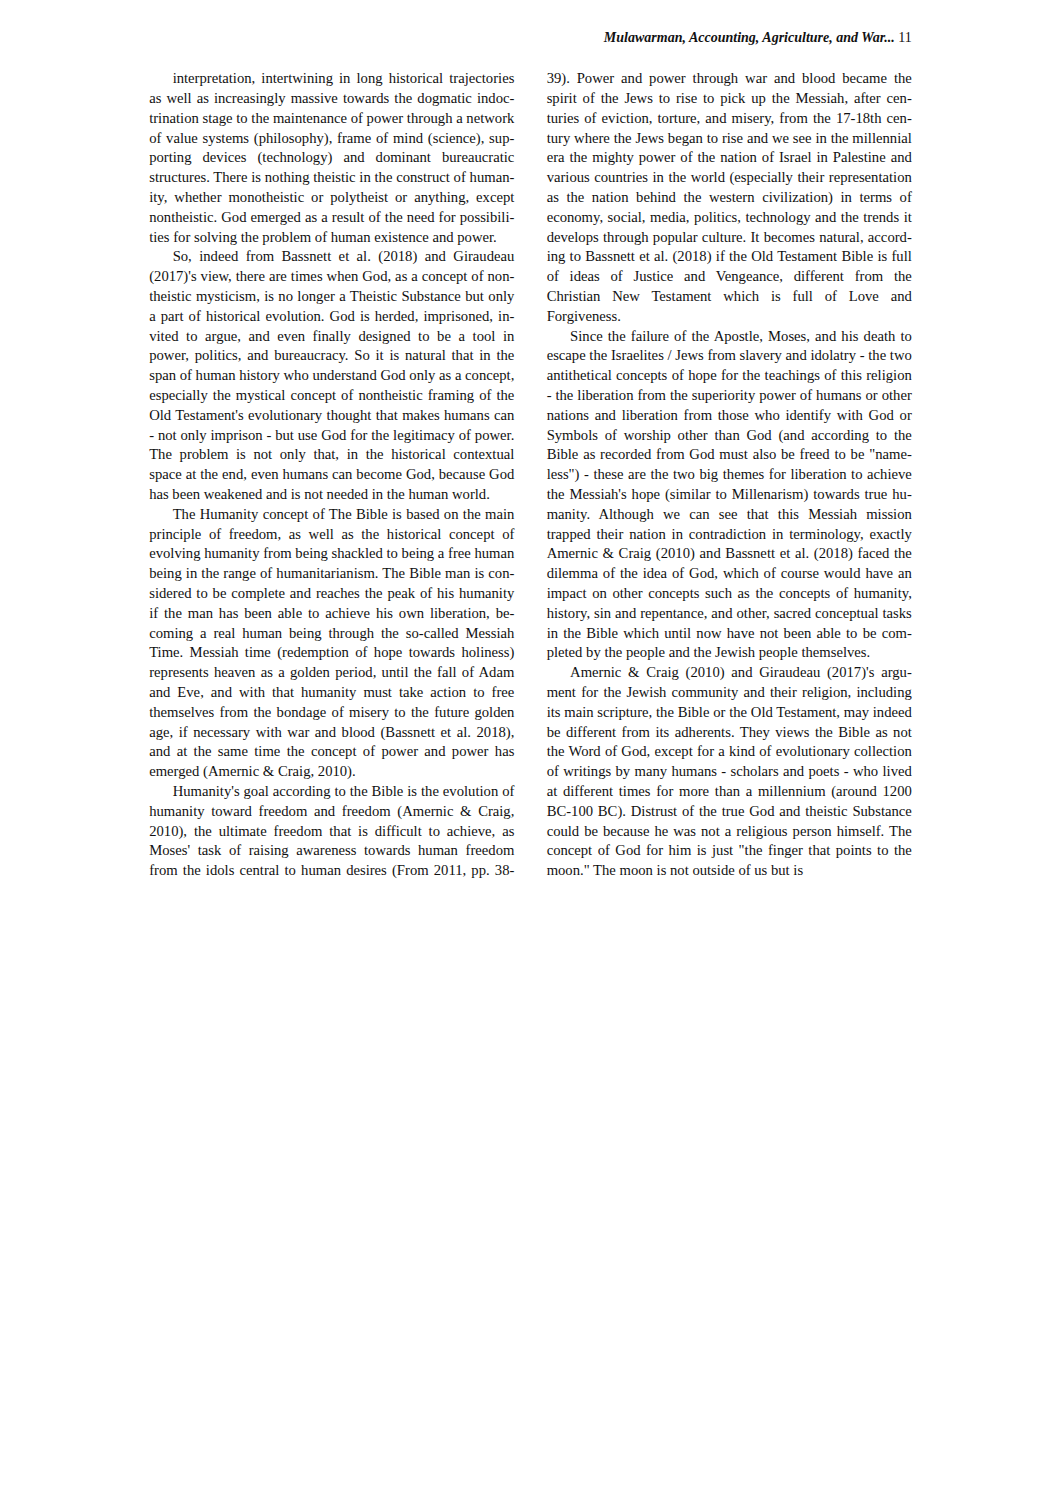Mulawarman, Accounting, Agriculture, and War... 11
interpretation, intertwining in long historical trajectories as well as increasingly massive towards the dogmatic indoctrination stage to the maintenance of power through a network of value systems (philosophy), frame of mind (science), supporting devices (technology) and dominant bureaucratic structures. There is nothing theistic in the construct of humanity, whether monotheistic or polytheist or anything, except nontheistic. God emerged as a result of the need for possibilities for solving the problem of human existence and power.
So, indeed from Bassnett et al. (2018) and Giraudeau (2017)'s view, there are times when God, as a concept of nontheistic mysticism, is no longer a Theistic Substance but only a part of historical evolution. God is herded, imprisoned, invited to argue, and even finally designed to be a tool in power, politics, and bureaucracy. So it is natural that in the span of human history who understand God only as a concept, especially the mystical concept of nontheistic framing of the Old Testament's evolutionary thought that makes humans can - not only imprison - but use God for the legitimacy of power. The problem is not only that, in the historical contextual space at the end, even humans can become God, because God has been weakened and is not needed in the human world.
The Humanity concept of The Bible is based on the main principle of freedom, as well as the historical concept of evolving humanity from being shackled to being a free human being in the range of humanitarianism. The Bible man is considered to be complete and reaches the peak of his humanity if the man has been able to achieve his own liberation, becoming a real human being through the so-called Messiah Time. Messiah time (redemption of hope towards holiness) represents heaven as a golden period, until the fall of Adam and Eve, and with that humanity must take action to free themselves from the bondage of misery to the future golden age, if necessary with war and blood (Bassnett et al. 2018), and at the same time the concept of power and power has emerged (Amernic & Craig, 2010).
Humanity's goal according to the Bible is the evolution of humanity toward freedom and freedom (Amernic & Craig, 2010), the ultimate freedom that is difficult to achieve, as Moses' task of raising awareness towards human freedom from the idols central to human desires (From 2011, pp. 38-39). Power and power through war and blood became the spirit of the Jews to rise to pick up the Messiah, after centuries of eviction, torture, and misery, from the 17-18th century where the Jews began to rise and we see in the millennial era the mighty power of the nation of Israel in Palestine and various countries in the world (especially their representation as the nation behind the western civilization) in terms of economy, social, media, politics, technology and the trends it develops through popular culture. It becomes natural, according to Bassnett et al. (2018) if the Old Testament Bible is full of ideas of Justice and Vengeance, different from the Christian New Testament which is full of Love and Forgiveness.
Since the failure of the Apostle, Moses, and his death to escape the Israelites / Jews from slavery and idolatry - the two antithetical concepts of hope for the teachings of this religion - the liberation from the superiority power of humans or other nations and liberation from those who identify with God or Symbols of worship other than God (and according to the Bible as recorded from God must also be freed to be "nameless") - these are the two big themes for liberation to achieve the Messiah's hope (similar to Millenarism) towards true humanity. Although we can see that this Messiah mission trapped their nation in contradiction in terminology, exactly Amernic & Craig (2010) and Bassnett et al. (2018) faced the dilemma of the idea of God, which of course would have an impact on other concepts such as the concepts of humanity, history, sin and repentance, and other, sacred conceptual tasks in the Bible which until now have not been able to be completed by the people and the Jewish people themselves.
Amernic & Craig (2010) and Giraudeau (2017)'s argument for the Jewish community and their religion, including its main scripture, the Bible or the Old Testament, may indeed be different from its adherents. They views the Bible as not the Word of God, except for a kind of evolutionary collection of writings by many humans - scholars and poets - who lived at different times for more than a millennium (around 1200 BC-100 BC). Distrust of the true God and theistic Substance could be because he was not a religious person himself. The concept of God for him is just "the finger that points to the moon." The moon is not outside of us but is